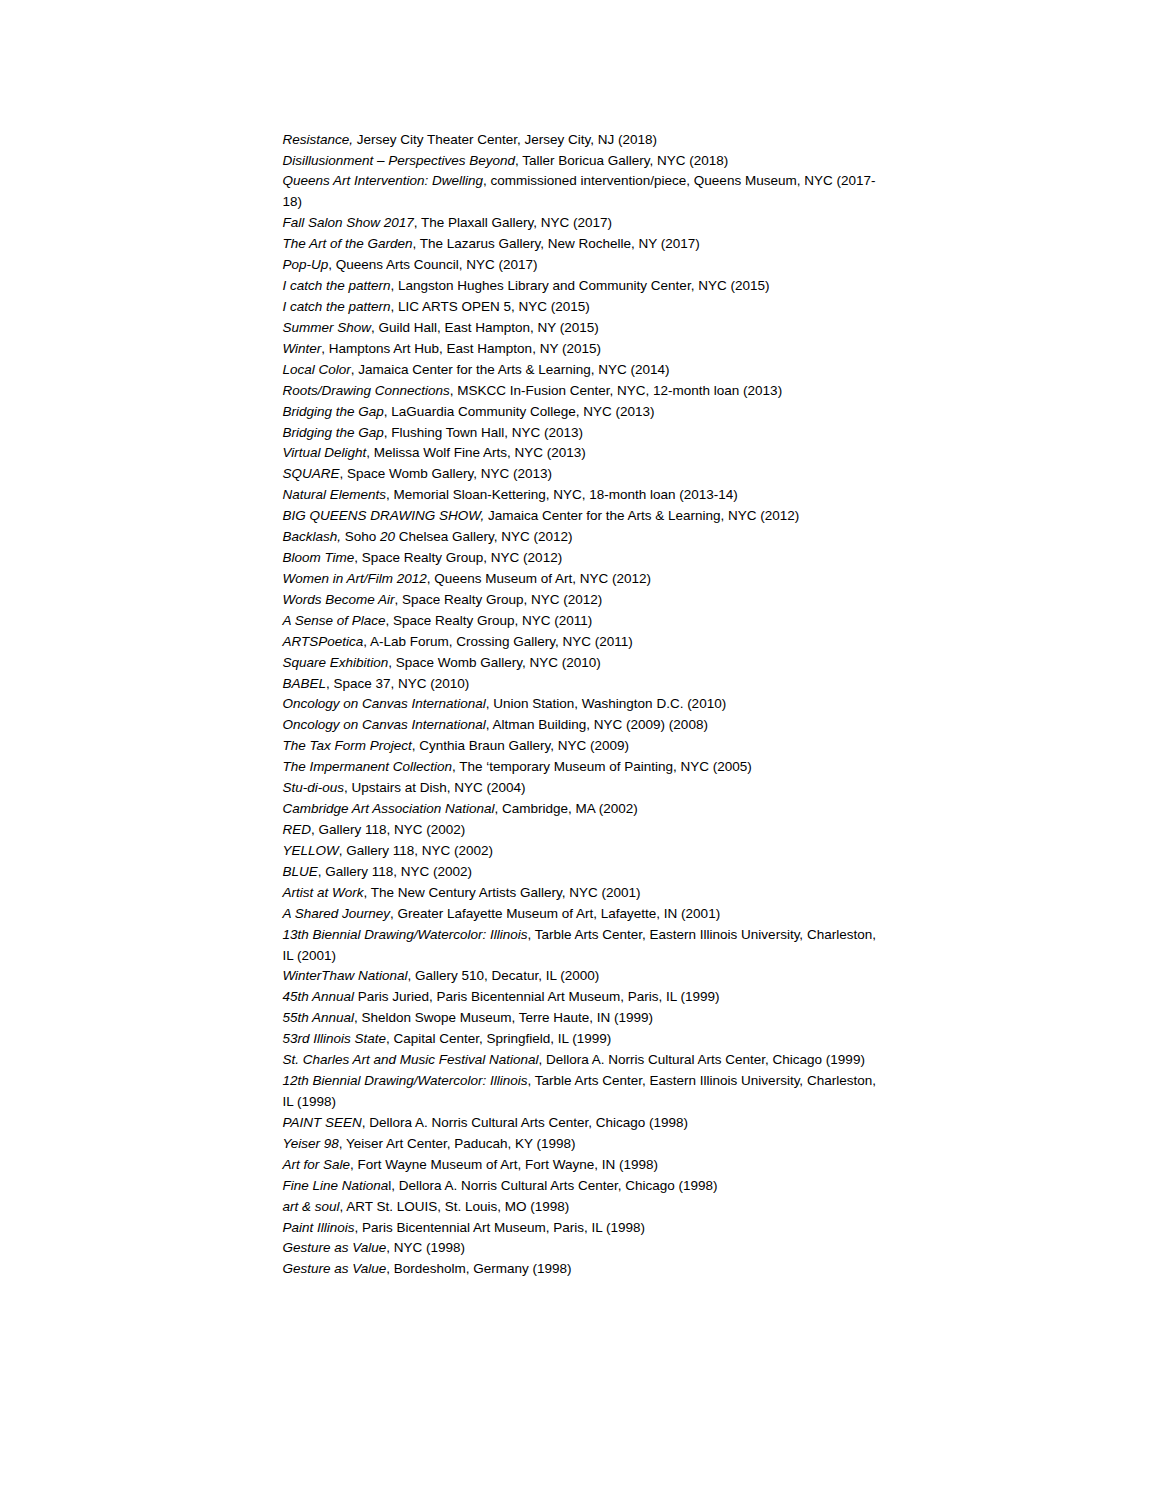Resistance, Jersey City Theater Center, Jersey City, NJ (2018)
Disillusionment – Perspectives Beyond, Taller Boricua Gallery, NYC (2018)
Queens Art Intervention: Dwelling, commissioned intervention/piece, Queens Museum, NYC (2017-18)
Fall Salon Show 2017, The Plaxall Gallery, NYC (2017)
The Art of the Garden, The Lazarus Gallery, New Rochelle, NY (2017)
Pop-Up, Queens Arts Council, NYC (2017)
I catch the pattern, Langston Hughes Library and Community Center, NYC (2015)
I catch the pattern, LIC ARTS OPEN 5, NYC (2015)
Summer Show, Guild Hall, East Hampton, NY (2015)
Winter, Hamptons Art Hub, East Hampton, NY (2015)
Local Color, Jamaica Center for the Arts & Learning, NYC (2014)
Roots/Drawing Connections, MSKCC In-Fusion Center, NYC, 12-month loan (2013)
Bridging the Gap, LaGuardia Community College, NYC (2013)
Bridging the Gap, Flushing Town Hall, NYC (2013)
Virtual Delight, Melissa Wolf Fine Arts, NYC (2013)
SQUARE, Space Womb Gallery, NYC (2013)
Natural Elements, Memorial Sloan-Kettering, NYC, 18-month loan (2013-14)
BIG QUEENS DRAWING SHOW, Jamaica Center for the Arts & Learning, NYC (2012)
Backlash, Soho 20 Chelsea Gallery, NYC (2012)
Bloom Time, Space Realty Group, NYC (2012)
Women in Art/Film 2012, Queens Museum of Art, NYC (2012)
Words Become Air, Space Realty Group, NYC (2012)
A Sense of Place, Space Realty Group, NYC (2011)
ARTSPoetica, A-Lab Forum, Crossing Gallery, NYC (2011)
Square Exhibition, Space Womb Gallery, NYC (2010)
BABEL, Space 37, NYC (2010)
Oncology on Canvas International, Union Station, Washington D.C. (2010)
Oncology on Canvas International, Altman Building, NYC (2009) (2008)
The Tax Form Project, Cynthia Braun Gallery, NYC (2009)
The Impermanent Collection, The ‘temporary Museum of Painting, NYC (2005)
Stu-di-ous, Upstairs at Dish, NYC (2004)
Cambridge Art Association National, Cambridge, MA (2002)
RED, Gallery 118, NYC (2002)
YELLOW, Gallery 118, NYC (2002)
BLUE, Gallery 118, NYC (2002)
Artist at Work, The New Century Artists Gallery, NYC (2001)
A Shared Journey, Greater Lafayette Museum of Art, Lafayette, IN (2001)
13th Biennial Drawing/Watercolor: Illinois, Tarble Arts Center, Eastern Illinois University, Charleston, IL (2001)
WinterThaw National, Gallery 510, Decatur, IL (2000)
45th Annual Paris Juried, Paris Bicentennial Art Museum, Paris, IL (1999)
55th Annual, Sheldon Swope Museum, Terre Haute, IN (1999)
53rd Illinois State, Capital Center, Springfield, IL (1999)
St. Charles Art and Music Festival National, Dellora A. Norris Cultural Arts Center, Chicago (1999)
12th Biennial Drawing/Watercolor: Illinois, Tarble Arts Center, Eastern Illinois University, Charleston, IL (1998)
PAINT SEEN, Dellora A. Norris Cultural Arts Center, Chicago (1998)
Yeiser 98, Yeiser Art Center, Paducah, KY (1998)
Art for Sale, Fort Wayne Museum of Art, Fort Wayne, IN (1998)
Fine Line National, Dellora A. Norris Cultural Arts Center, Chicago (1998)
art & soul, ART St. LOUIS, St. Louis, MO (1998)
Paint Illinois, Paris Bicentennial Art Museum, Paris, IL (1998)
Gesture as Value, NYC (1998)
Gesture as Value, Bordesholm, Germany (1998)